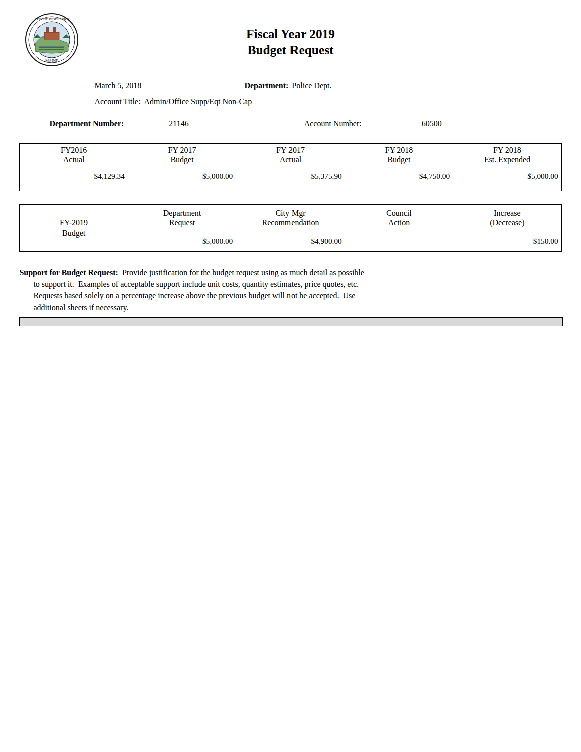CITY OF BIDDEFORD MAINE
Fiscal Year 2019
Budget Request
March 5, 2018
Department: Police Dept.
Account Title: Admin/Office Supp/Eqt Non-Cap
Department Number: 21146 Account Number: 60500
| FY2016 Actual | FY 2017 Budget | FY 2017 Actual | FY 2018 Budget | FY 2018 Est. Expended |
| $4,129.34 | $5,000.00 | $5,375.90 | $4,750.00 | $5,000.00 |
| FY-2019 Budget | Department Request | City Mgr Recommendation | Council Action | Increase (Decrease) |
| $5,000.00 | $4,900.00 | | $150.00 |
Support for Budget Request: Provide justification for the budget request using as much detail as possible
to support it. Examples of acceptable support include unit costs, quantity estimates, price quotes, etc.
Requests based solely on a percentage increase above the previous budget will not be accepted. Use
additional sheets if necessary.